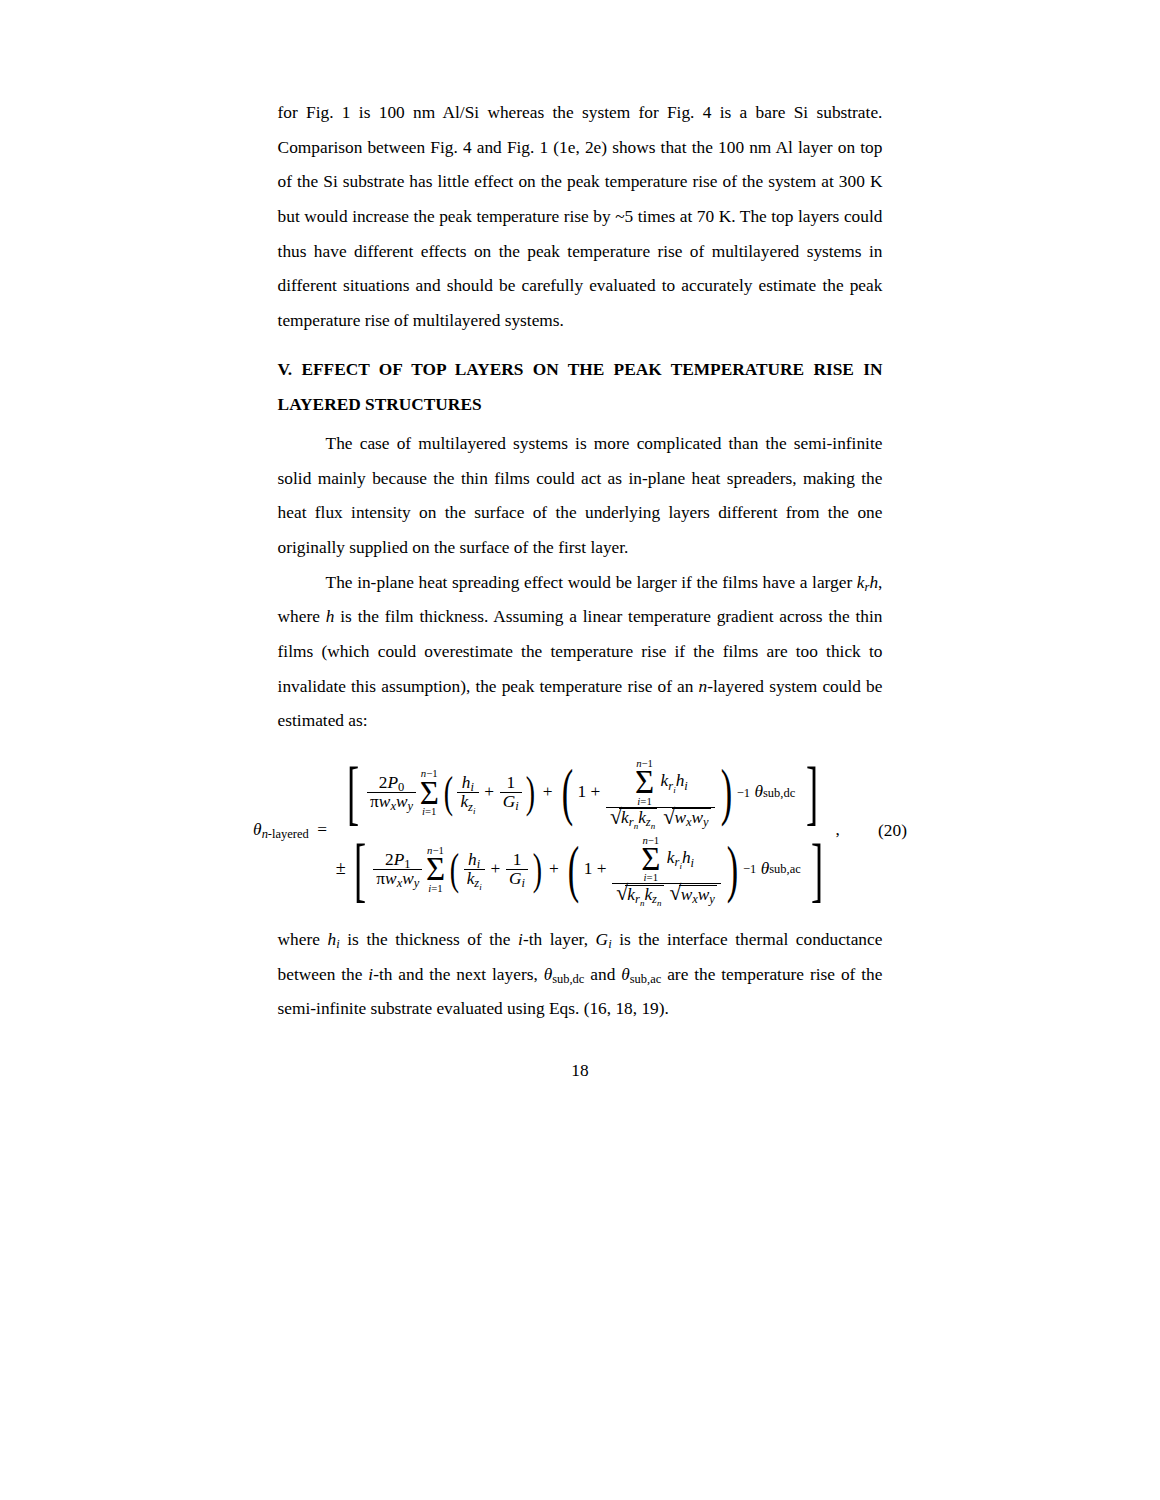for Fig. 1 is 100 nm Al/Si whereas the system for Fig. 4 is a bare Si substrate. Comparison between Fig. 4 and Fig. 1 (1e, 2e) shows that the 100 nm Al layer on top of the Si substrate has little effect on the peak temperature rise of the system at 300 K but would increase the peak temperature rise by ~5 times at 70 K. The top layers could thus have different effects on the peak temperature rise of multilayered systems in different situations and should be carefully evaluated to accurately estimate the peak temperature rise of multilayered systems.
V. Effect of Top Layers on the Peak Temperature Rise in Layered Structures
The case of multilayered systems is more complicated than the semi-infinite solid mainly because the thin films could act as in-plane heat spreaders, making the heat flux intensity on the surface of the underlying layers different from the one originally supplied on the surface of the first layer.
The in-plane heat spreading effect would be larger if the films have a larger krh, where h is the film thickness. Assuming a linear temperature gradient across the thin films (which could overestimate the temperature rise if the films are too thick to invalidate this assumption), the peak temperature rise of an n-layered system could be estimated as:
θn-layered = [ 2P0 πwxwy n−1 Σ i=1 ( hi kzi + 1 Gi ) + ( 1 + n−1 Σ i=1 krihi krnkzn wxwy )−1 θsub,dc ] ± [ 2P1 πwxwy n−1 Σ i=1 ( hi kzi + 1 Gi ) + ( 1 + n−1 Σ i=1 krihi krnkzn wxwy )−1 θsub,ac ] ,
(20)
where hi is the thickness of the i-th layer, Gi is the interface thermal conductance between the i-th and the next layers, θsub,dc and θsub,ac are the temperature rise of the semi-infinite substrate evaluated using Eqs. (16, 18, 19).
18